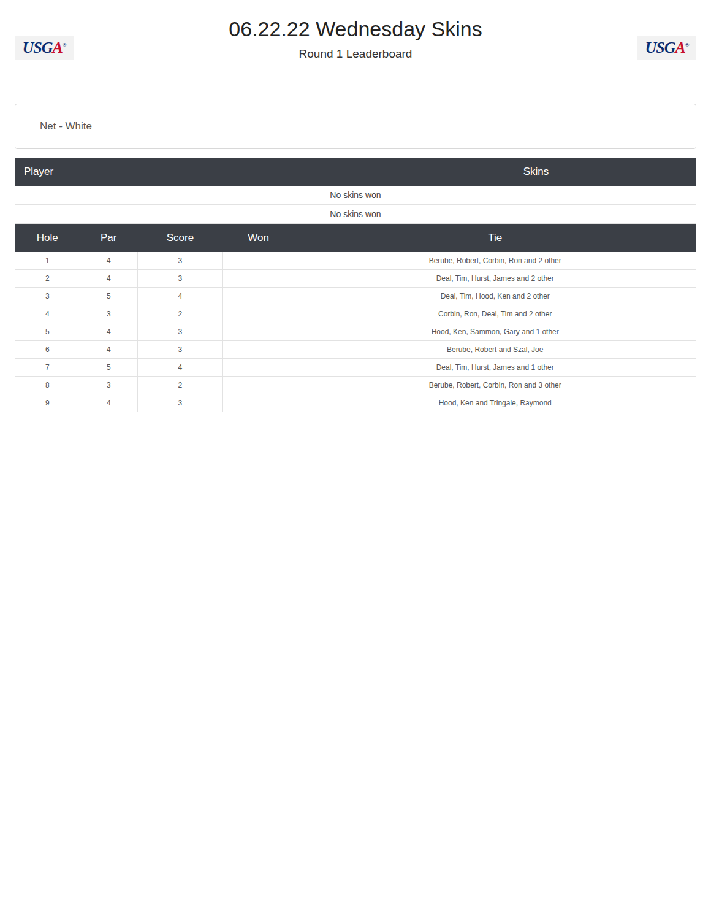USG A®
USG A®
06.22.22 Wednesday Skins
Round 1 Leaderboard
Net - White
| Player | Skins |
| --- | --- |
| No skins won |
| No skins won |
| Hole | Par | Score | Won | Tie |
| --- | --- | --- | --- | --- |
| 1 | 4 | 3 | | Berube, Robert, Corbin, Ron and 2 other |
| 2 | 4 | 3 | | Deal, Tim, Hurst, James and 2 other |
| 3 | 5 | 4 | | Deal, Tim, Hood, Ken and 2 other |
| 4 | 3 | 2 | | Corbin, Ron, Deal, Tim and 2 other |
| 5 | 4 | 3 | | Hood, Ken, Sammon, Gary and 1 other |
| 6 | 4 | 3 | | Berube, Robert and Szal, Joe |
| 7 | 5 | 4 | | Deal, Tim, Hurst, James and 1 other |
| 8 | 3 | 2 | | Berube, Robert, Corbin, Ron and 3 other |
| 9 | 4 | 3 | | Hood, Ken and Tringale, Raymond |